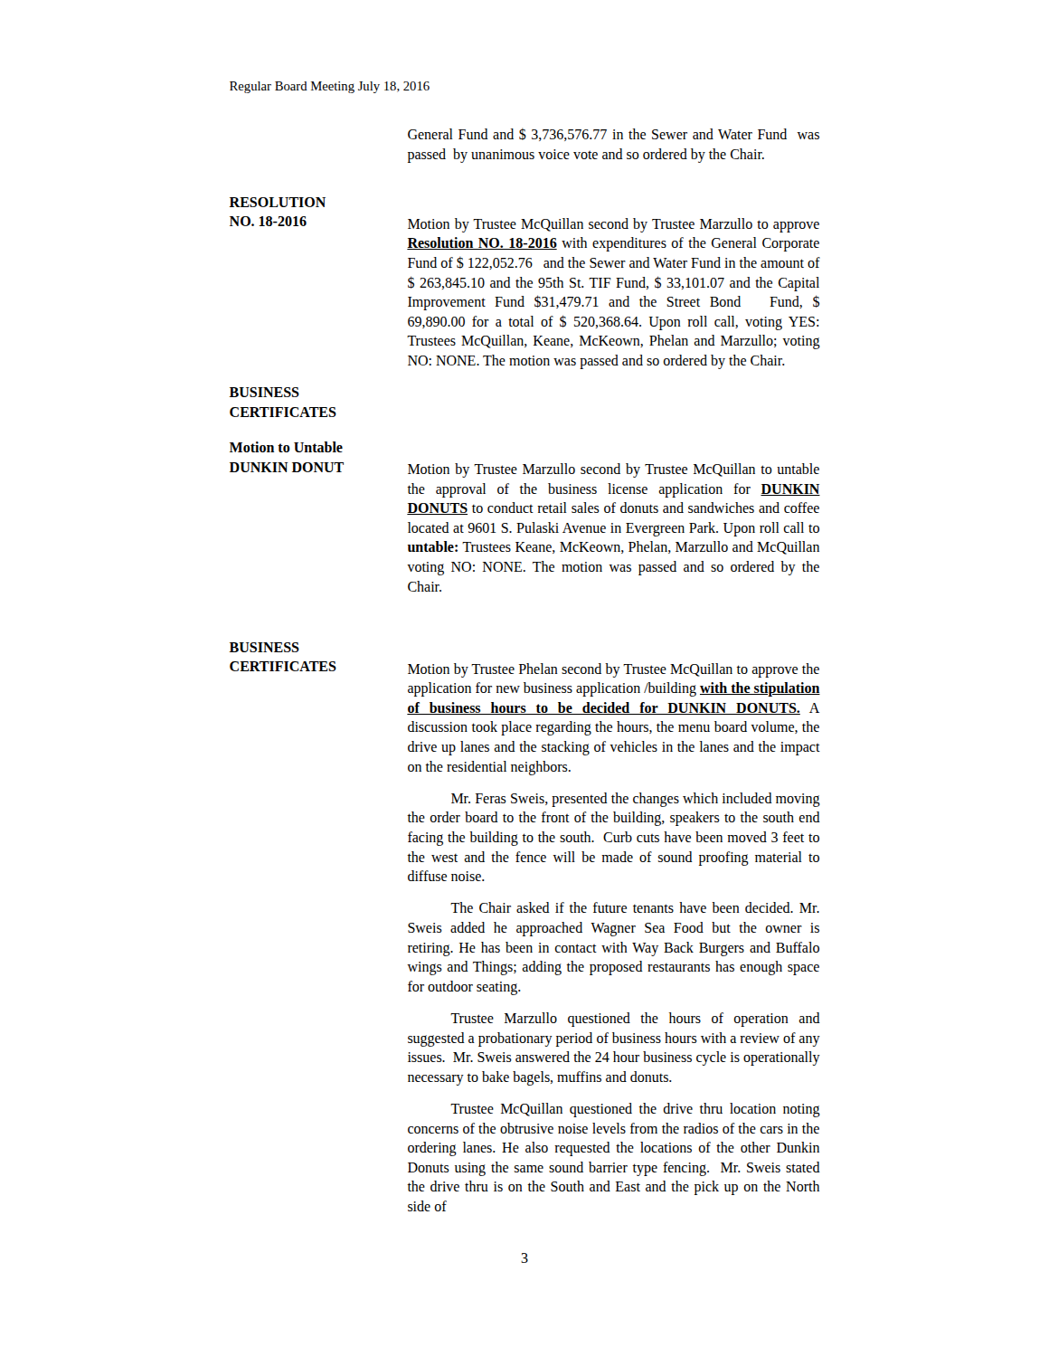Regular Board Meeting July 18, 2016
| | General Fund and $ 3,736,576.77 in the Sewer and Water Fund was passed by unanimous voice vote and so ordered by the Chair. |
| RESOLUTION NO. 18-2016 | Motion by Trustee McQuillan second by Trustee Marzullo to approve Resolution NO. 18-2016 with expenditures of the General Corporate Fund of $ 122,052.76 and the Sewer and Water Fund in the amount of $ 263,845.10 and the 95th St. TIF Fund, $ 33,101.07 and the Capital Improvement Fund $31,479.71 and the Street Bond Fund, $ 69,890.00 for a total of $ 520,368.64. Upon roll call, voting YES: Trustees McQuillan, Keane, McKeown, Phelan and Marzullo; voting NO: NONE. The motion was passed and so ordered by the Chair. |
| BUSINESS CERTIFICATES | |
| Motion to Untable DUNKIN DONUT | Motion by Trustee Marzullo second by Trustee McQuillan to untable the approval of the business license application for DUNKIN DONUTS to conduct retail sales of donuts and sandwiches and coffee located at 9601 S. Pulaski Avenue in Evergreen Park. Upon roll call to untable: Trustees Keane, McKeown, Phelan, Marzullo and McQuillan voting NO: NONE. The motion was passed and so ordered by the Chair. |
| BUSINESS CERTIFICATES | Motion by Trustee Phelan second by Trustee McQuillan to approve the application for new business application /building with the stipulation of business hours to be decided for DUNKIN DONUTS. A discussion took place regarding the hours, the menu board volume, the drive up lanes and the stacking of vehicles in the lanes and the impact on the residential neighbors. Mr. Feras Sweis, presented the changes which included moving the order board to the front of the building, speakers to the south end facing the building to the south. Curb cuts have been moved 3 feet to the west and the fence will be made of sound proofing material to diffuse noise. The Chair asked if the future tenants have been decided. Mr. Sweis added he approached Wagner Sea Food but the owner is retiring. He has been in contact with Way Back Burgers and Buffalo wings and Things; adding the proposed restaurants has enough space for outdoor seating. Trustee Marzullo questioned the hours of operation and suggested a probationary period of business hours with a review of any issues. Mr. Sweis answered the 24 hour business cycle is operationally necessary to bake bagels, muffins and donuts. Trustee McQuillan questioned the drive thru location noting concerns of the obtrusive noise levels from the radios of the cars in the ordering lanes. He also requested the locations of the other Dunkin Donuts using the same sound barrier type fencing. Mr. Sweis stated the drive thru is on the South and East and the pick up on the North side of |
3